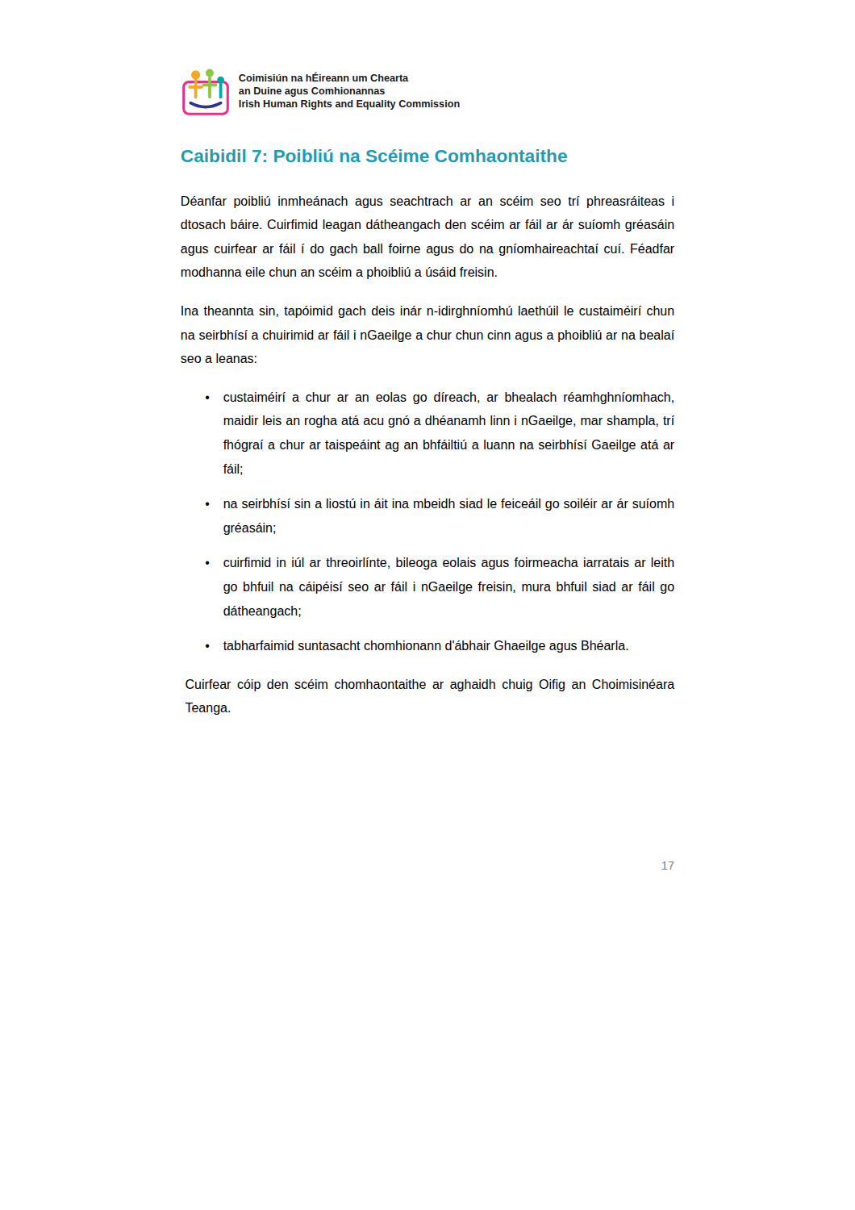Coimisiún na hÉireann um Chearta
an Duine agus Comhionannas
Irish Human Rights and Equality Commission
Caibidil 7: Poibliú na Scéime Comhaontaithe
Déanfar poibliú inmheánach agus seachtrach ar an scéim seo trí phreasráiteas i dtosach báire. Cuirfimid leagan dátheangach den scéim ar fáil ar ár suíomh gréasáin agus cuirfear ar fáil í do gach ball foirne agus do na gníomhaireachtaí cuí. Féadfar modhanna eile chun an scéim a phoibliú a úsáid freisin.
Ina theannta sin, tapóimid gach deis inár n-idirghníomhú laethúil le custaiméirí chun na seirbhísí a chuirimid ar fáil i nGaeilge a chur chun cinn agus a phoibliú ar na bealaí seo a leanas:
custaiméirí a chur ar an eolas go díreach, ar bhealach réamhghníomhach, maidir leis an rogha atá acu gnó a dhéanamh linn i nGaeilge, mar shampla, trí fhógraí a chur ar taispeáint ag an bhfáiltiú a luann na seirbhísí Gaeilge atá ar fáil;
na seirbhísí sin a liostú in áit ina mbeidh siad le feiceáil go soiléir ar ár suíomh gréasáin;
cuirfimid in iúl ar threoirlínte, bileoga eolais agus foirmeacha iarratais ar leith go bhfuil na cáipéisí seo ar fáil i nGaeilge freisin, mura bhfuil siad ar fáil go dátheangach;
tabharfaimid suntasacht chomhionann d'ábhair Ghaeilge agus Bhéarla.
Cuirfear cóip den scéim chomhaontaithe ar aghaidh chuig Oifig an Choimisinéara Teanga.
17